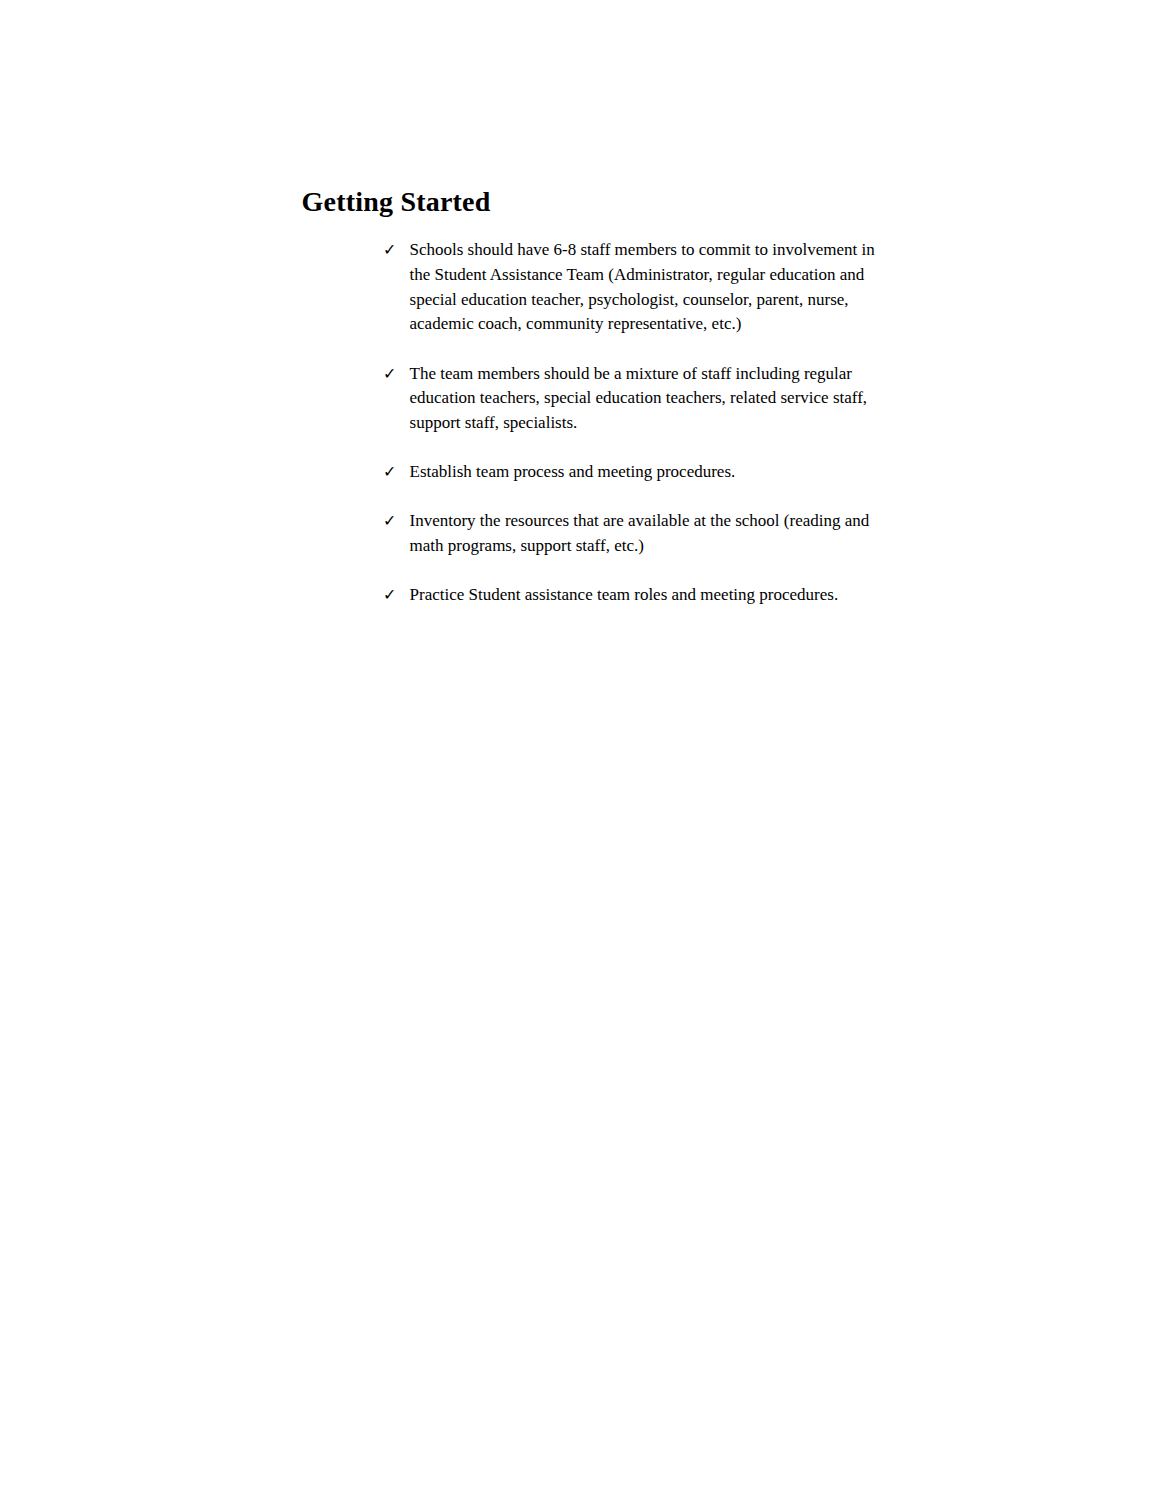Getting Started
Schools should have 6-8 staff members to commit to involvement in the Student Assistance Team (Administrator, regular education and special education teacher, psychologist, counselor, parent, nurse, academic coach, community representative, etc.)
The team members should be a mixture of staff including regular education teachers, special education teachers, related service staff, support staff, specialists.
Establish team process and meeting procedures.
Inventory the resources that are available at the school (reading and math programs, support staff, etc.)
Practice Student assistance team roles and meeting procedures.